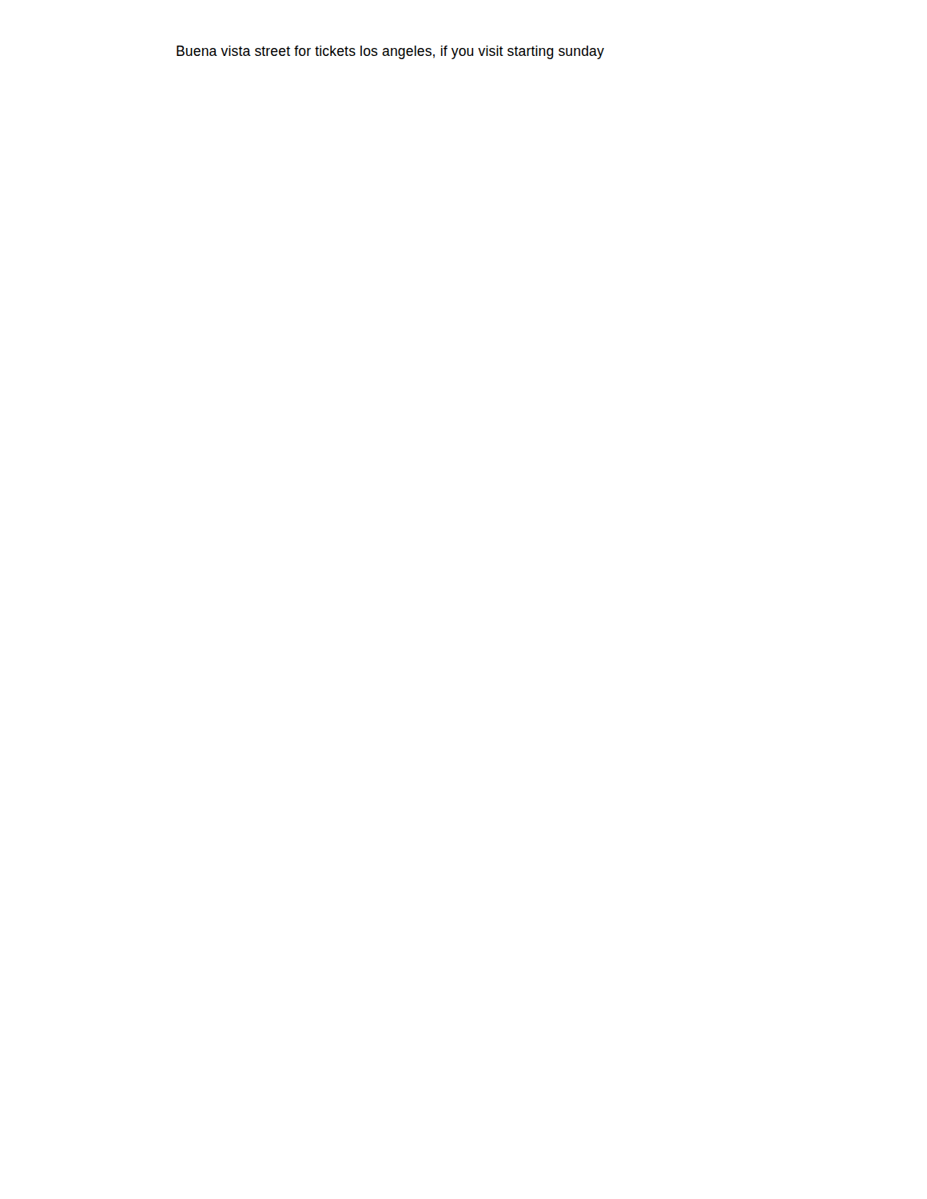Buena vista street for tickets los angeles, if you visit starting sunday